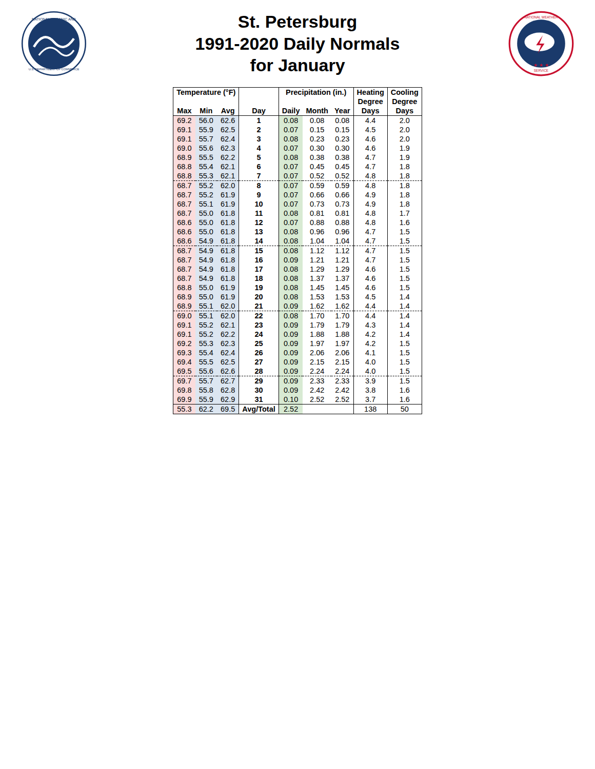NATIONAL OCEANIC AND U.S. DEPARTMENT OF COMMERCE
St. Petersburg
1991-2020 Daily Normals
for January
NATIONAL WEATHER SERVICE ★ ★ ★
| Temperature (°F) | | Precipitation (in.) | Heating | Cooling |
| --- | --- | --- | --- | --- |
| | | Degree | Degree |
| Max | Min | Avg | Day | Daily | Month | Year | Days | Days |
| 69.2 | 56.0 | 62.6 | 1 | 0.08 | 0.08 | 0.08 | 4.4 | 2.0 |
| 69.1 | 55.9 | 62.5 | 2 | 0.07 | 0.15 | 0.15 | 4.5 | 2.0 |
| 69.1 | 55.7 | 62.4 | 3 | 0.08 | 0.23 | 0.23 | 4.6 | 2.0 |
| 69.0 | 55.6 | 62.3 | 4 | 0.07 | 0.30 | 0.30 | 4.6 | 1.9 |
| 68.9 | 55.5 | 62.2 | 5 | 0.08 | 0.38 | 0.38 | 4.7 | 1.9 |
| 68.8 | 55.4 | 62.1 | 6 | 0.07 | 0.45 | 0.45 | 4.7 | 1.8 |
| 68.8 | 55.3 | 62.1 | 7 | 0.07 | 0.52 | 0.52 | 4.8 | 1.8 |
| 68.7 | 55.2 | 62.0 | 8 | 0.07 | 0.59 | 0.59 | 4.8 | 1.8 |
| 68.7 | 55.2 | 61.9 | 9 | 0.07 | 0.66 | 0.66 | 4.9 | 1.8 |
| 68.7 | 55.1 | 61.9 | 10 | 0.07 | 0.73 | 0.73 | 4.9 | 1.8 |
| 68.7 | 55.0 | 61.8 | 11 | 0.08 | 0.81 | 0.81 | 4.8 | 1.7 |
| 68.6 | 55.0 | 61.8 | 12 | 0.07 | 0.88 | 0.88 | 4.8 | 1.6 |
| 68.6 | 55.0 | 61.8 | 13 | 0.08 | 0.96 | 0.96 | 4.7 | 1.5 |
| 68.6 | 54.9 | 61.8 | 14 | 0.08 | 1.04 | 1.04 | 4.7 | 1.5 |
| 68.7 | 54.9 | 61.8 | 15 | 0.08 | 1.12 | 1.12 | 4.7 | 1.5 |
| 68.7 | 54.9 | 61.8 | 16 | 0.09 | 1.21 | 1.21 | 4.7 | 1.5 |
| 68.7 | 54.9 | 61.8 | 17 | 0.08 | 1.29 | 1.29 | 4.6 | 1.5 |
| 68.7 | 54.9 | 61.8 | 18 | 0.08 | 1.37 | 1.37 | 4.6 | 1.5 |
| 68.8 | 55.0 | 61.9 | 19 | 0.08 | 1.45 | 1.45 | 4.6 | 1.5 |
| 68.9 | 55.0 | 61.9 | 20 | 0.08 | 1.53 | 1.53 | 4.5 | 1.4 |
| 68.9 | 55.1 | 62.0 | 21 | 0.09 | 1.62 | 1.62 | 4.4 | 1.4 |
| 69.0 | 55.1 | 62.0 | 22 | 0.08 | 1.70 | 1.70 | 4.4 | 1.4 |
| 69.1 | 55.2 | 62.1 | 23 | 0.09 | 1.79 | 1.79 | 4.3 | 1.4 |
| 69.1 | 55.2 | 62.2 | 24 | 0.09 | 1.88 | 1.88 | 4.2 | 1.4 |
| 69.2 | 55.3 | 62.3 | 25 | 0.09 | 1.97 | 1.97 | 4.2 | 1.5 |
| 69.3 | 55.4 | 62.4 | 26 | 0.09 | 2.06 | 2.06 | 4.1 | 1.5 |
| 69.4 | 55.5 | 62.5 | 27 | 0.09 | 2.15 | 2.15 | 4.0 | 1.5 |
| 69.5 | 55.6 | 62.6 | 28 | 0.09 | 2.24 | 2.24 | 4.0 | 1.5 |
| 69.7 | 55.7 | 62.7 | 29 | 0.09 | 2.33 | 2.33 | 3.9 | 1.5 |
| 69.8 | 55.8 | 62.8 | 30 | 0.09 | 2.42 | 2.42 | 3.8 | 1.6 |
| 69.9 | 55.9 | 62.9 | 31 | 0.10 | 2.52 | 2.52 | 3.7 | 1.6 |
| 55.3 | 62.2 | 69.5 | Avg/Total | 2.52 | | | 138 | 50 |